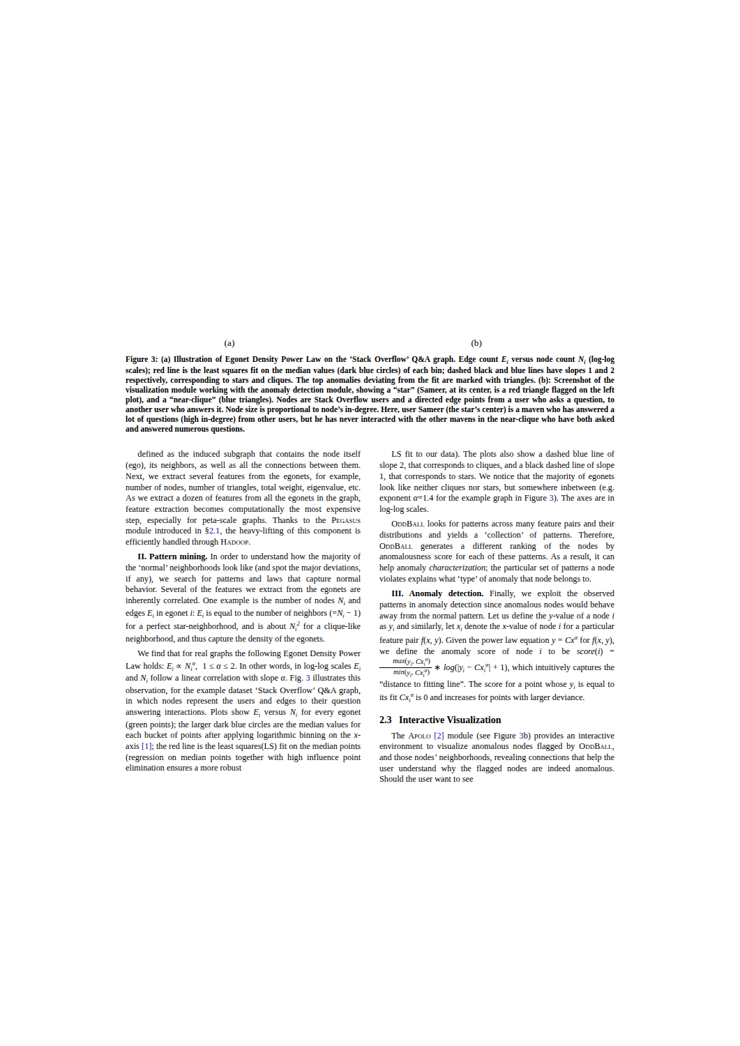(a)
(b)
Figure 3: (a) Illustration of Egonet Density Power Law on the ‘Stack Overflow’ Q&A graph. Edge count Ei versus node count Ni (log-log scales); red line is the least squares fit on the median values (dark blue circles) of each bin; dashed black and blue lines have slopes 1 and 2 respectively, corresponding to stars and cliques. The top anomalies deviating from the fit are marked with triangles. (b): Screenshot of the visualization module working with the anomaly detection module, showing a “star” (Sameer, at its center, is a red triangle flagged on the left plot), and a “near-clique” (blue triangles). Nodes are Stack Overflow users and a directed edge points from a user who asks a question, to another user who answers it. Node size is proportional to node’s in-degree. Here, user Sameer (the star’s center) is a maven who has answered a lot of questions (high in-degree) from other users, but he has never interacted with the other mavens in the near-clique who have both asked and answered numerous questions.
defined as the induced subgraph that contains the node itself (ego), its neighbors, as well as all the connections between them. Next, we extract several features from the egonets, for example, number of nodes, number of triangles, total weight, eigenvalue, etc. As we extract a dozen of features from all the egonets in the graph, feature extraction becomes computationally the most expensive step, especially for peta-scale graphs. Thanks to the Pegasus module introduced in §2.1, the heavy-lifting of this component is efficiently handled through Hadoop.
II. Pattern mining. In order to understand how the majority of the ‘normal’ neighborhoods look like (and spot the major deviations, if any), we search for patterns and laws that capture normal behavior. Several of the features we extract from the egonets are inherently correlated. One example is the number of nodes Ni and edges Ei in egonet i: Ei is equal to the number of neighbors (=Ni − 1) for a perfect star-neighborhood, and is about Ni2 for a clique-like neighborhood, and thus capture the density of the egonets.
We find that for real graphs the following Egonet Density Power Law holds: Ei ∝ Niα, 1 ≤ α ≤ 2. In other words, in log-log scales Ei and Ni follow a linear correlation with slope α. Fig. 3 illustrates this observation, for the example dataset ‘Stack Overflow’ Q&A graph, in which nodes represent the users and edges to their question answering interactions. Plots show Ei versus Ni for every egonet (green points); the larger dark blue circles are the median values for each bucket of points after applying logarithmic binning on the x-axis [1]; the red line is the least squares(LS) fit on the median points (regression on median points together with high influence point elimination ensures a more robust
LS fit to our data). The plots also show a dashed blue line of slope 2, that corresponds to cliques, and a black dashed line of slope 1, that corresponds to stars. We notice that the majority of egonets look like neither cliques nor stars, but somewhere inbetween (e.g. exponent α=1.4 for the example graph in Figure 3). The axes are in log-log scales.
OddBall looks for patterns across many feature pairs and their distributions and yields a ‘collection’ of patterns. Therefore, OddBall generates a different ranking of the nodes by anomalousness score for each of these patterns. As a result, it can help anomaly characterization; the particular set of patterns a node violates explains what ‘type’ of anomaly that node belongs to.
III. Anomaly detection. Finally, we exploit the observed patterns in anomaly detection since anomalous nodes would behave away from the normal pattern. Let us define the y-value of a node i as yi and similarly, let xi denote the x-value of node i for a particular feature pair f(x, y). Given the power law equation y = Cxα for f(x, y), we define the anomaly score of node i to be score(i) = max(yi, Cxiα) min(yi, Cxiα) ∗ log(|yi − Cxiα| + 1), which intuitively captures the “distance to fitting line”. The score for a point whose yi is equal to its fit Cxiα is 0 and increases for points with larger deviance.
2.3 Interactive Visualization
The Apolo [2] module (see Figure 3b) provides an interactive environment to visualize anomalous nodes flagged by OddBall, and those nodes’ neighborhoods, revealing connections that help the user understand why the flagged nodes are indeed anomalous. Should the user want to see